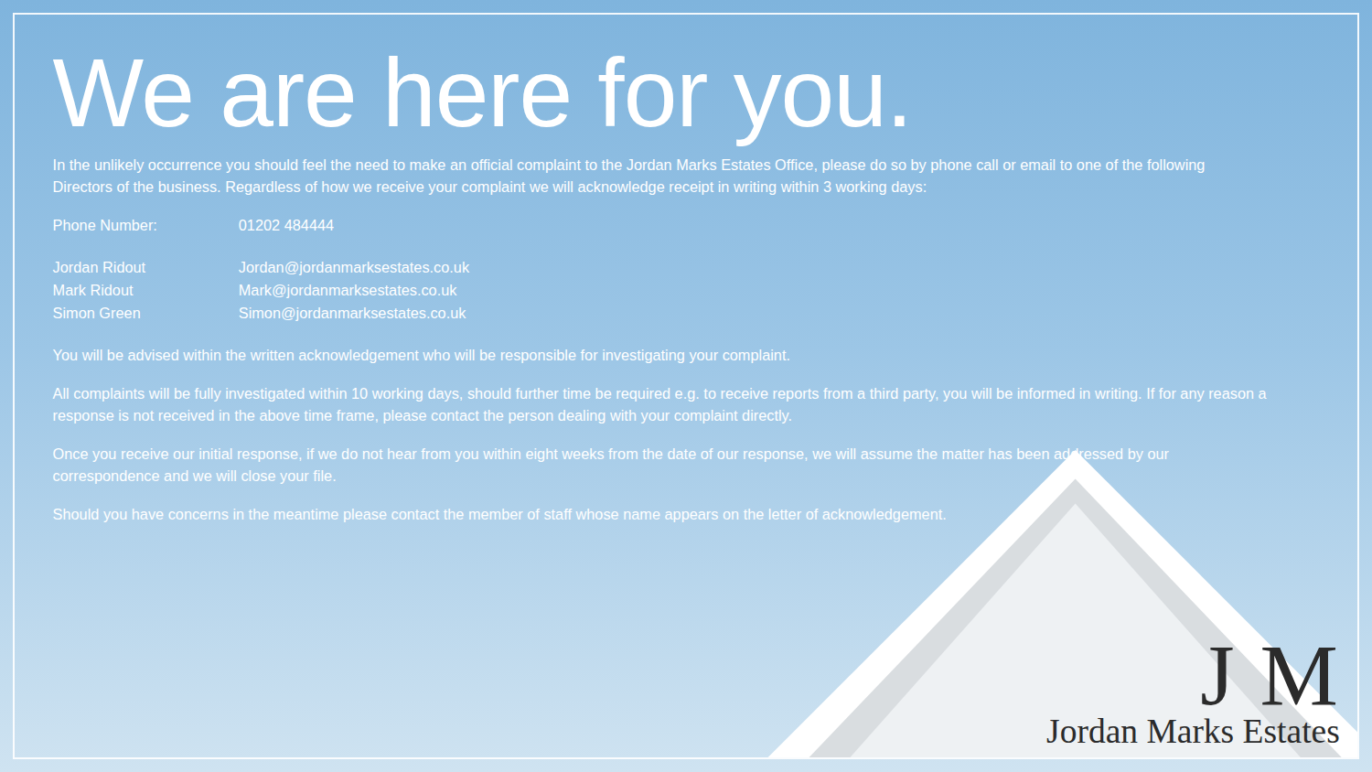We are here for you.
In the unlikely occurrence you should feel the need to make an official complaint to the Jordan Marks Estates Office, please do so by phone call or email to one of the following Directors of the business. Regardless of how we receive your complaint we will acknowledge receipt in writing within 3 working days:
Phone Number: 01202 484444
Jordan Ridout Jordan@jordanmarksestates.co.uk
Mark Ridout Mark@jordanmarksestates.co.uk
Simon Green Simon@jordanmarksestates.co.uk
You will be advised within the written acknowledgement who will be responsible for investigating your complaint.
All complaints will be fully investigated within 10 working days, should further time be required e.g. to receive reports from a third party, you will be informed in writing. If for any reason a response is not received in the above time frame, please contact the person dealing with your complaint directly.
Once you receive our initial response, if we do not hear from you within eight weeks from the date of our response, we will assume the matter has been addressed by our correspondence and we will close your file.
Should you have concerns in the meantime please contact the member of staff whose name appears on the letter of acknowledgement.
J M Jordan Marks Estates